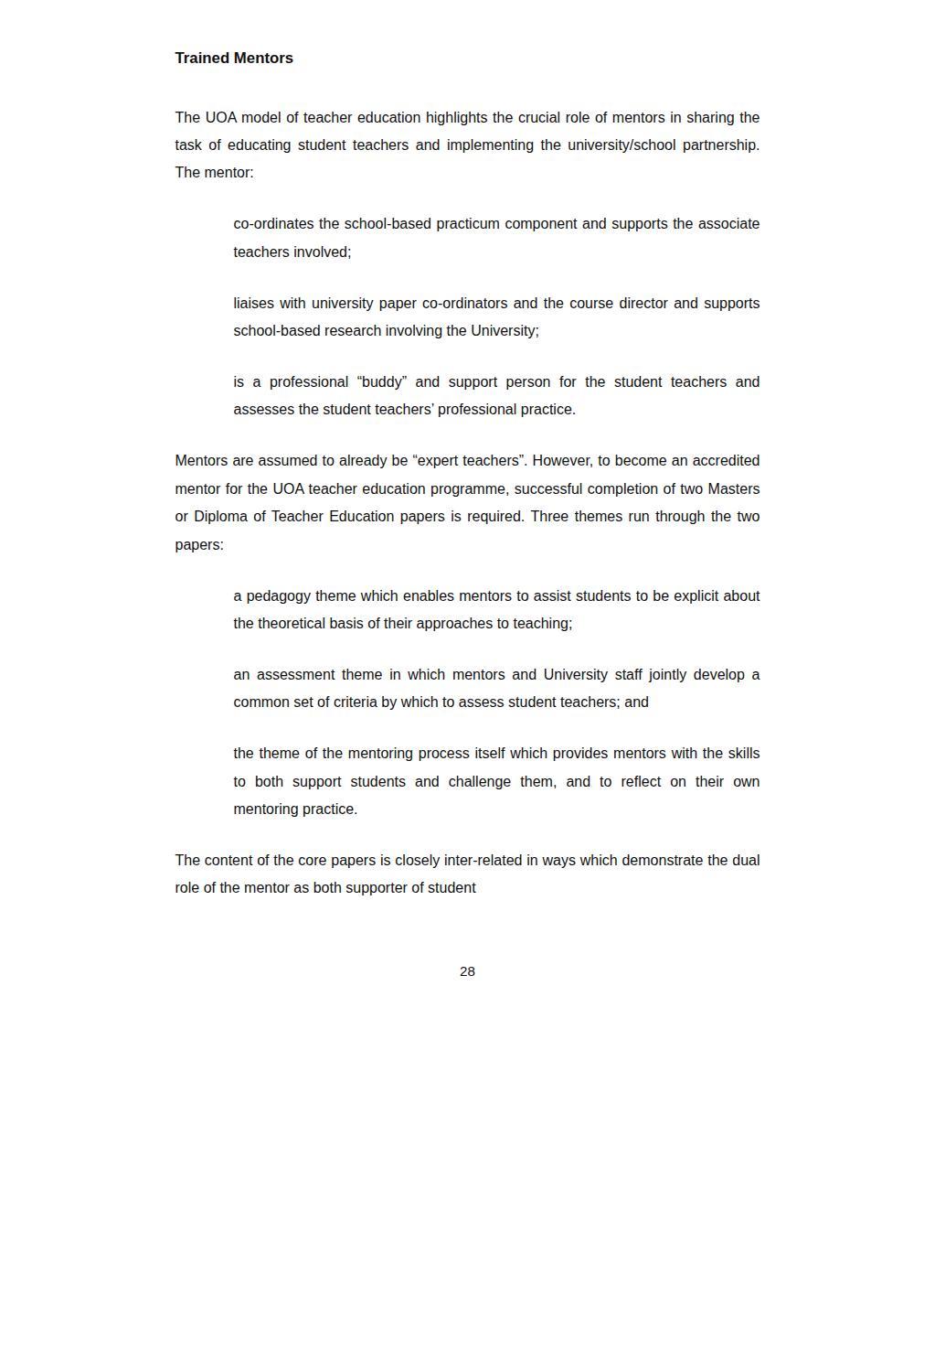Trained Mentors
The UOA model of teacher education highlights the crucial role of mentors in sharing the task of educating student teachers and implementing the university/school partnership. The mentor:
co-ordinates the school-based practicum component and supports the associate teachers involved;
liaises with university paper co-ordinators and the course director and supports school-based research involving the University;
is a professional “buddy” and support person for the student teachers and assesses the student teachers’ professional practice.
Mentors are assumed to already be “expert teachers”. However, to become an accredited mentor for the UOA teacher education programme, successful completion of two Masters or Diploma of Teacher Education papers is required. Three themes run through the two papers:
a pedagogy theme which enables mentors to assist students to be explicit about the theoretical basis of their approaches to teaching;
an assessment theme in which mentors and University staff jointly develop a common set of criteria by which to assess student teachers; and
the theme of the mentoring process itself which provides mentors with the skills to both support students and challenge them, and to reflect on their own mentoring practice.
The content of the core papers is closely inter-related in ways which demonstrate the dual role of the mentor as both supporter of student
28